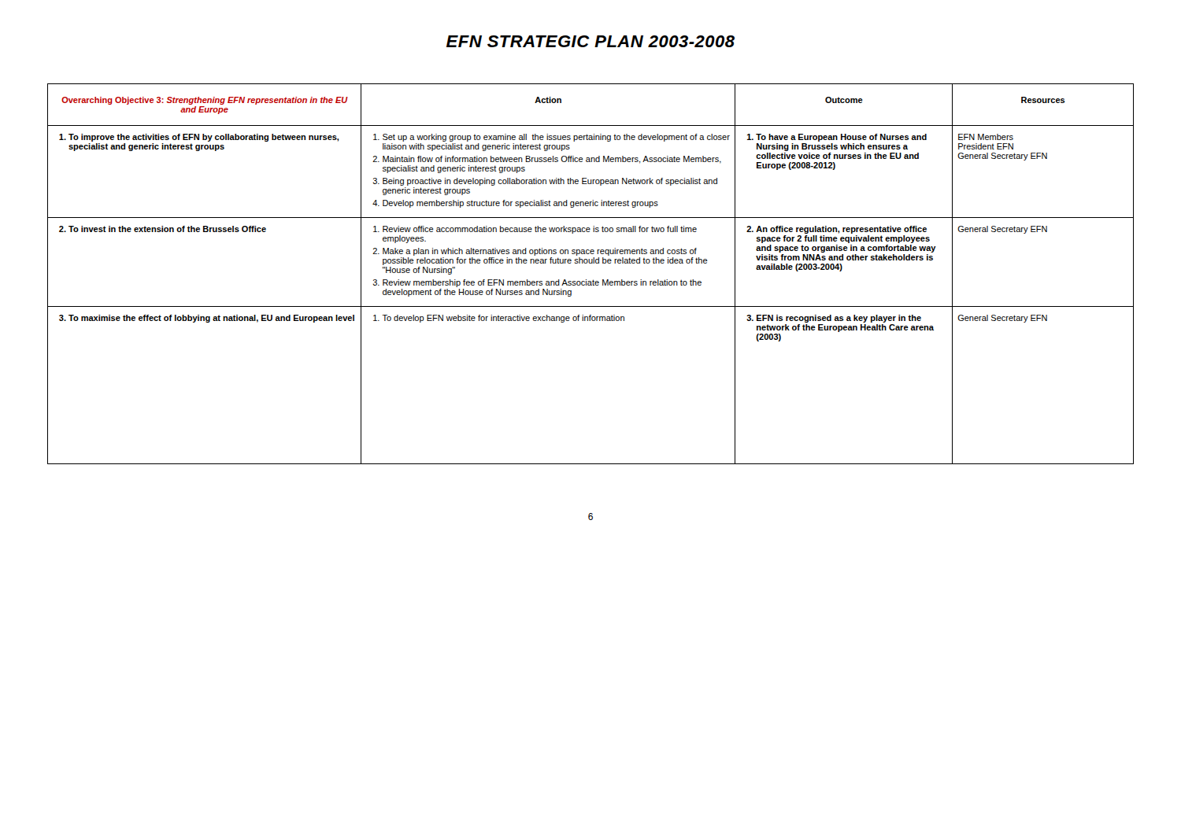EFN STRATEGIC PLAN 2003-2008
| Overarching Objective 3: Strengthening EFN representation in the EU and Europe | Action | Outcome | Resources |
| --- | --- | --- | --- |
| To improve the activities of EFN by collaborating between nurses, specialist and generic interest groups | Set up a working group to examine all the issues pertaining to the development of a closer liaison with specialist and generic interest groups Maintain flow of information between Brussels Office and Members, Associate Members, specialist and generic interest groups Being proactive in developing collaboration with the European Network of specialist and generic interest groups Develop membership structure for specialist and generic interest groups | To have a European House of Nurses and Nursing in Brussels which ensures a collective voice of nurses in the EU and Europe (2008-2012) | EFN Members President EFN General Secretary EFN |
| To invest in the extension of the Brussels Office | Review office accommodation because the workspace is too small for two full time employees. Make a plan in which alternatives and options on space requirements and costs of possible relocation for the office in the near future should be related to the idea of the "House of Nursing" Review membership fee of EFN members and Associate Members in relation to the development of the House of Nurses and Nursing | An office regulation, representative office space for 2 full time equivalent employees and space to organise in a comfortable way visits from NNAs and other stakeholders is available (2003-2004) | General Secretary EFN |
| To maximise the effect of lobbying at national, EU and European level | To develop EFN website for interactive exchange of information | EFN is recognised as a key player in the network of the European Health Care arena (2003) | General Secretary EFN |
6